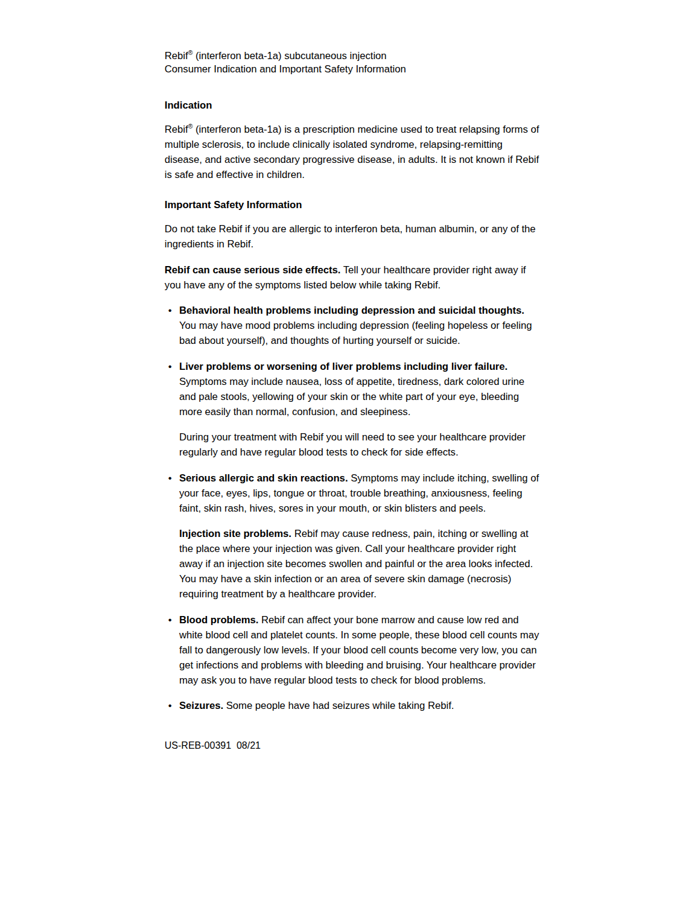Rebif® (interferon beta-1a) subcutaneous injection
Consumer Indication and Important Safety Information
Indication
Rebif® (interferon beta-1a) is a prescription medicine used to treat relapsing forms of multiple sclerosis, to include clinically isolated syndrome, relapsing-remitting disease, and active secondary progressive disease, in adults. It is not known if Rebif is safe and effective in children.
Important Safety Information
Do not take Rebif if you are allergic to interferon beta, human albumin, or any of the ingredients in Rebif.
Rebif can cause serious side effects. Tell your healthcare provider right away if you have any of the symptoms listed below while taking Rebif.
Behavioral health problems including depression and suicidal thoughts. You may have mood problems including depression (feeling hopeless or feeling bad about yourself), and thoughts of hurting yourself or suicide.
Liver problems or worsening of liver problems including liver failure. Symptoms may include nausea, loss of appetite, tiredness, dark colored urine and pale stools, yellowing of your skin or the white part of your eye, bleeding more easily than normal, confusion, and sleepiness.
During your treatment with Rebif you will need to see your healthcare provider regularly and have regular blood tests to check for side effects.
Serious allergic and skin reactions. Symptoms may include itching, swelling of your face, eyes, lips, tongue or throat, trouble breathing, anxiousness, feeling faint, skin rash, hives, sores in your mouth, or skin blisters and peels.
Injection site problems. Rebif may cause redness, pain, itching or swelling at the place where your injection was given. Call your healthcare provider right away if an injection site becomes swollen and painful or the area looks infected. You may have a skin infection or an area of severe skin damage (necrosis) requiring treatment by a healthcare provider.
Blood problems. Rebif can affect your bone marrow and cause low red and white blood cell and platelet counts. In some people, these blood cell counts may fall to dangerously low levels. If your blood cell counts become very low, you can get infections and problems with bleeding and bruising. Your healthcare provider may ask you to have regular blood tests to check for blood problems.
Seizures. Some people have had seizures while taking Rebif.
US-REB-00391 08/21